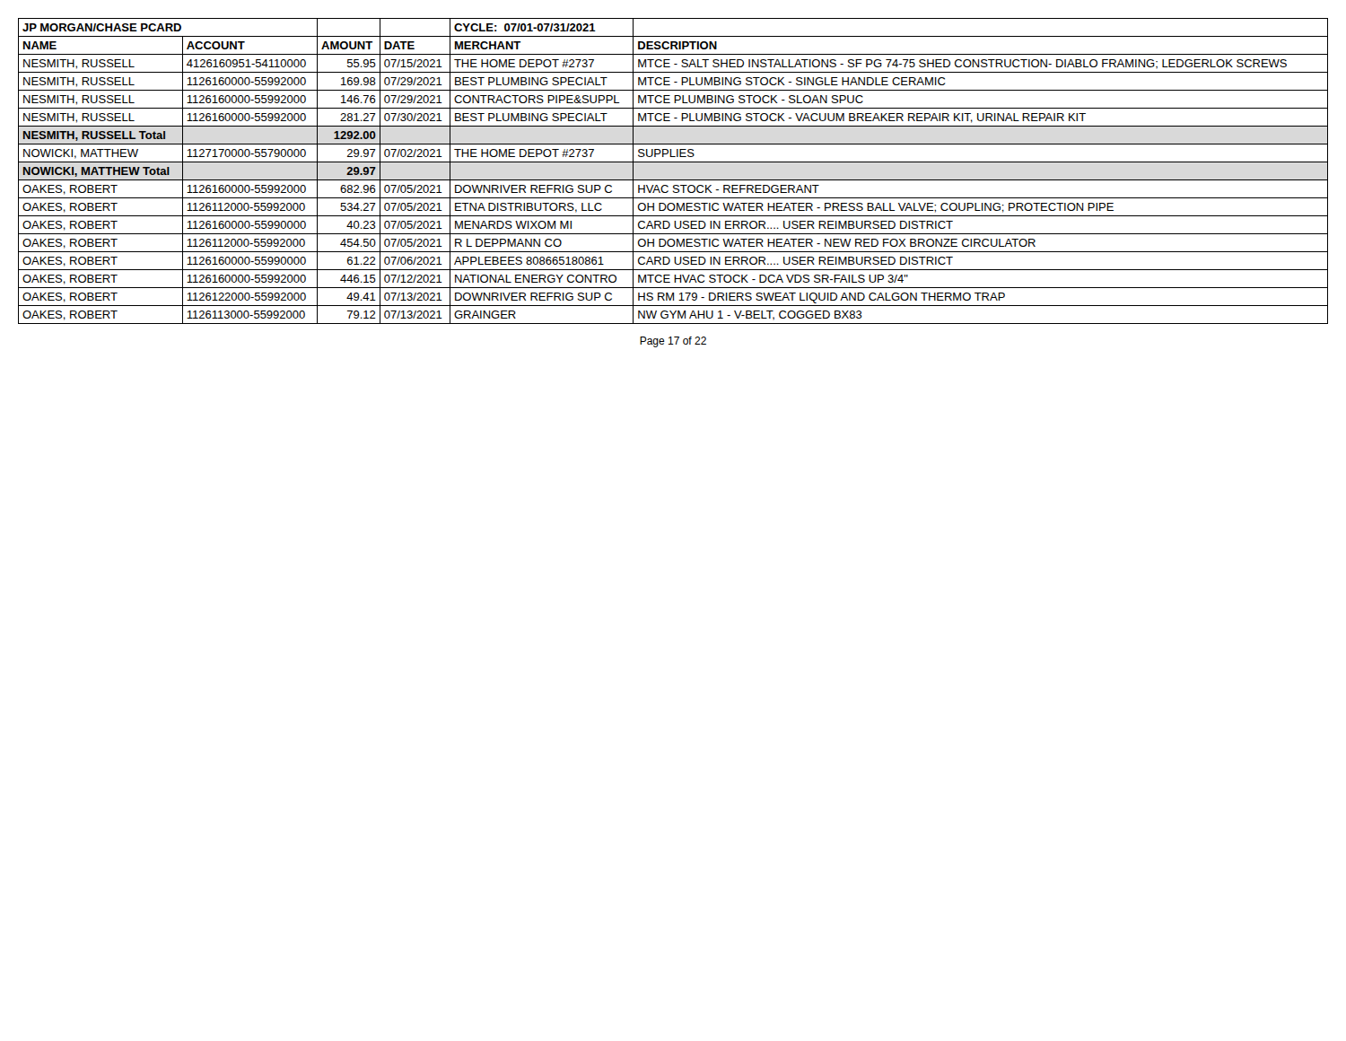| JP MORGAN/CHASE PCARD | | | CYCLE: 07/01-07/31/2021 | |
| --- | --- | --- | --- | --- |
| NAME | ACCOUNT | AMOUNT | DATE | MERCHANT | DESCRIPTION |
| NESMITH, RUSSELL | 4126160951-54110000 | 55.95 | 07/15/2021 | THE HOME DEPOT #2737 | MTCE - SALT SHED INSTALLATIONS - SF PG 74-75 SHED CONSTRUCTION- DIABLO FRAMING; LEDGERLOK SCREWS |
| NESMITH, RUSSELL | 1126160000-55992000 | 169.98 | 07/29/2021 | BEST PLUMBING SPECIALT | MTCE - PLUMBING STOCK - SINGLE HANDLE CERAMIC |
| NESMITH, RUSSELL | 1126160000-55992000 | 146.76 | 07/29/2021 | CONTRACTORS PIPE&SUPPL | MTCE PLUMBING STOCK - SLOAN SPUC |
| NESMITH, RUSSELL | 1126160000-55992000 | 281.27 | 07/30/2021 | BEST PLUMBING SPECIALT | MTCE - PLUMBING STOCK - VACUUM BREAKER REPAIR KIT, URINAL REPAIR KIT |
| NESMITH, RUSSELL Total | | 1292.00 | | | |
| NOWICKI, MATTHEW | 1127170000-55790000 | 29.97 | 07/02/2021 | THE HOME DEPOT #2737 | SUPPLIES |
| NOWICKI, MATTHEW Total | | 29.97 | | | |
| OAKES, ROBERT | 1126160000-55992000 | 682.96 | 07/05/2021 | DOWNRIVER REFRIG SUP C | HVAC STOCK - REFREDGERANT |
| OAKES, ROBERT | 1126112000-55992000 | 534.27 | 07/05/2021 | ETNA DISTRIBUTORS, LLC | OH DOMESTIC WATER HEATER - PRESS BALL VALVE; COUPLING; PROTECTION PIPE |
| OAKES, ROBERT | 1126160000-55990000 | 40.23 | 07/05/2021 | MENARDS WIXOM MI | CARD USED IN ERROR.... USER REIMBURSED DISTRICT |
| OAKES, ROBERT | 1126112000-55992000 | 454.50 | 07/05/2021 | R L DEPPMANN CO | OH DOMESTIC WATER HEATER - NEW RED FOX BRONZE CIRCULATOR |
| OAKES, ROBERT | 1126160000-55990000 | 61.22 | 07/06/2021 | APPLEBEES 808665180861 | CARD USED IN ERROR.... USER REIMBURSED DISTRICT |
| OAKES, ROBERT | 1126160000-55992000 | 446.15 | 07/12/2021 | NATIONAL ENERGY CONTRO | MTCE HVAC STOCK - DCA VDS SR-FAILS UP 3/4" |
| OAKES, ROBERT | 1126122000-55992000 | 49.41 | 07/13/2021 | DOWNRIVER REFRIG SUP C | HS RM 179 - DRIERS SWEAT LIQUID AND CALGON THERMO TRAP |
| OAKES, ROBERT | 1126113000-55992000 | 79.12 | 07/13/2021 | GRAINGER | NW GYM AHU 1 - V-BELT, COGGED BX83 |
Page 17 of 22